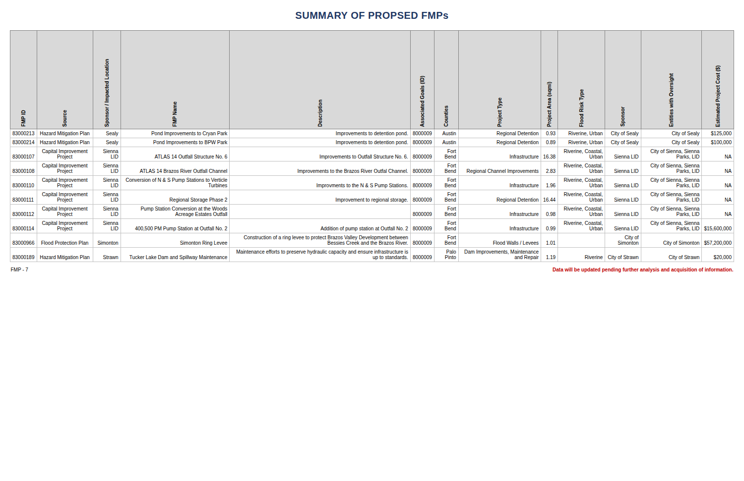SUMMARY OF PROPSED FMPs
| FMP ID | Source | Sponsor / Impacted Location | FMP Name | Description | Associated Goals (ID) | Counties | Project Type | Project Area (sqmi) | Flood Risk Type | Sponsor | Entities with Oversight | Estimated Project Cost ($) |
| --- | --- | --- | --- | --- | --- | --- | --- | --- | --- | --- | --- | --- |
| 83000213 | Hazard Mitigation Plan | Sealy | Pond Improvements to Cryan Park | Improvements to detention pond. | 8000009 | Austin | Regional Detention | 0.93 | Riverine, Urban | City of Sealy | City of Sealy | $125,000 |
| 83000214 | Hazard Mitigation Plan | Sealy | Pond Improvements to BPW Park | Improvements to detention pond. | 8000009 | Austin | Regional Detention | 0.89 | Riverine, Urban | City of Sealy | City of Sealy | $100,000 |
| 83000107 | Capital Improvement Project | Sienna LID | ATLAS 14 Outfall Structure No. 6 | Improvements to Outfall Structure No. 6. | 8000009 | Fort Bend | Infrastructure | 16.38 | Riverine, Coastal, Urban | Sienna LID | City of Sienna, Sienna Parks, LID | NA |
| 83000108 | Capital Improvement Project | Sienna LID | ATLAS 14 Brazos River Outfall Channel | Improvements to the Brazos River Outfal Channel. | 8000009 | Fort Bend | Regional Channel Improvements | 2.83 | Riverine, Coastal, Urban | Sienna LID | City of Sienna, Sienna Parks, LID | NA |
| 83000110 | Capital Improvement Project | Sienna LID | Conversion of N & S Pump Stations to Verticle Turbines | Improvments to the N & S Pump Stations. | 8000009 | Fort Bend | Infrastructure | 1.96 | Riverine, Coastal, Urban | Sienna LID | City of Sienna, Sienna Parks, LID | NA |
| 83000111 | Capital Improvement Project | Sienna LID | Regional Storage Phase 2 | Improvement to regional storage. | 8000009 | Fort Bend | Regional Detention | 16.44 | Riverine, Coastal, Urban | Sienna LID | City of Sienna, Sienna Parks, LID | NA |
| 83000112 | Capital Improvement Project | Sienna LID | Pump Station Conversion at the Woods Acreage Estates Outfall | | 8000009 | Fort Bend | Infrastructure | 0.98 | Riverine, Coastal, Urban | Sienna LID | City of Sienna, Sienna Parks, LID | NA |
| 83000114 | Capital Improvement Project | Sienna LID | 400,500 PM Pump Station at Outfall No. 2 | Addition of pump station at Outfall No. 2 | 8000009 | Fort Bend | Infrastructure | 0.99 | Riverine, Coastal, Urban | Sienna LID | City of Sienna, Sienna Parks, LID | $15,600,000 |
| 83000966 | Flood Protection Plan | Simonton | Simonton Ring Levee | Construction of a ring levee to protect Brazos Valley Development between Bessies Creek and the Brazos River. | 8000009 | Fort Bend | Flood Walls / Levees | 1.01 | | City of Simonton | City of Simonton | $57,200,000 |
| 83000189 | Hazard Mitigation Plan | Strawn | Tucker Lake Dam and Spillway Maintenance | Maintenance efforts to preserve hydraulic capacity and ensure infrastructure is up to standards. | 8000009 | Palo Pinto | Dam Improvements, Maintenance and Repair | 1.19 | Riverine | City of Strawn | City of Strawn | $20,000 |
| FMP - 7 | Data will be updated pending further analysis and acquisition of information. |